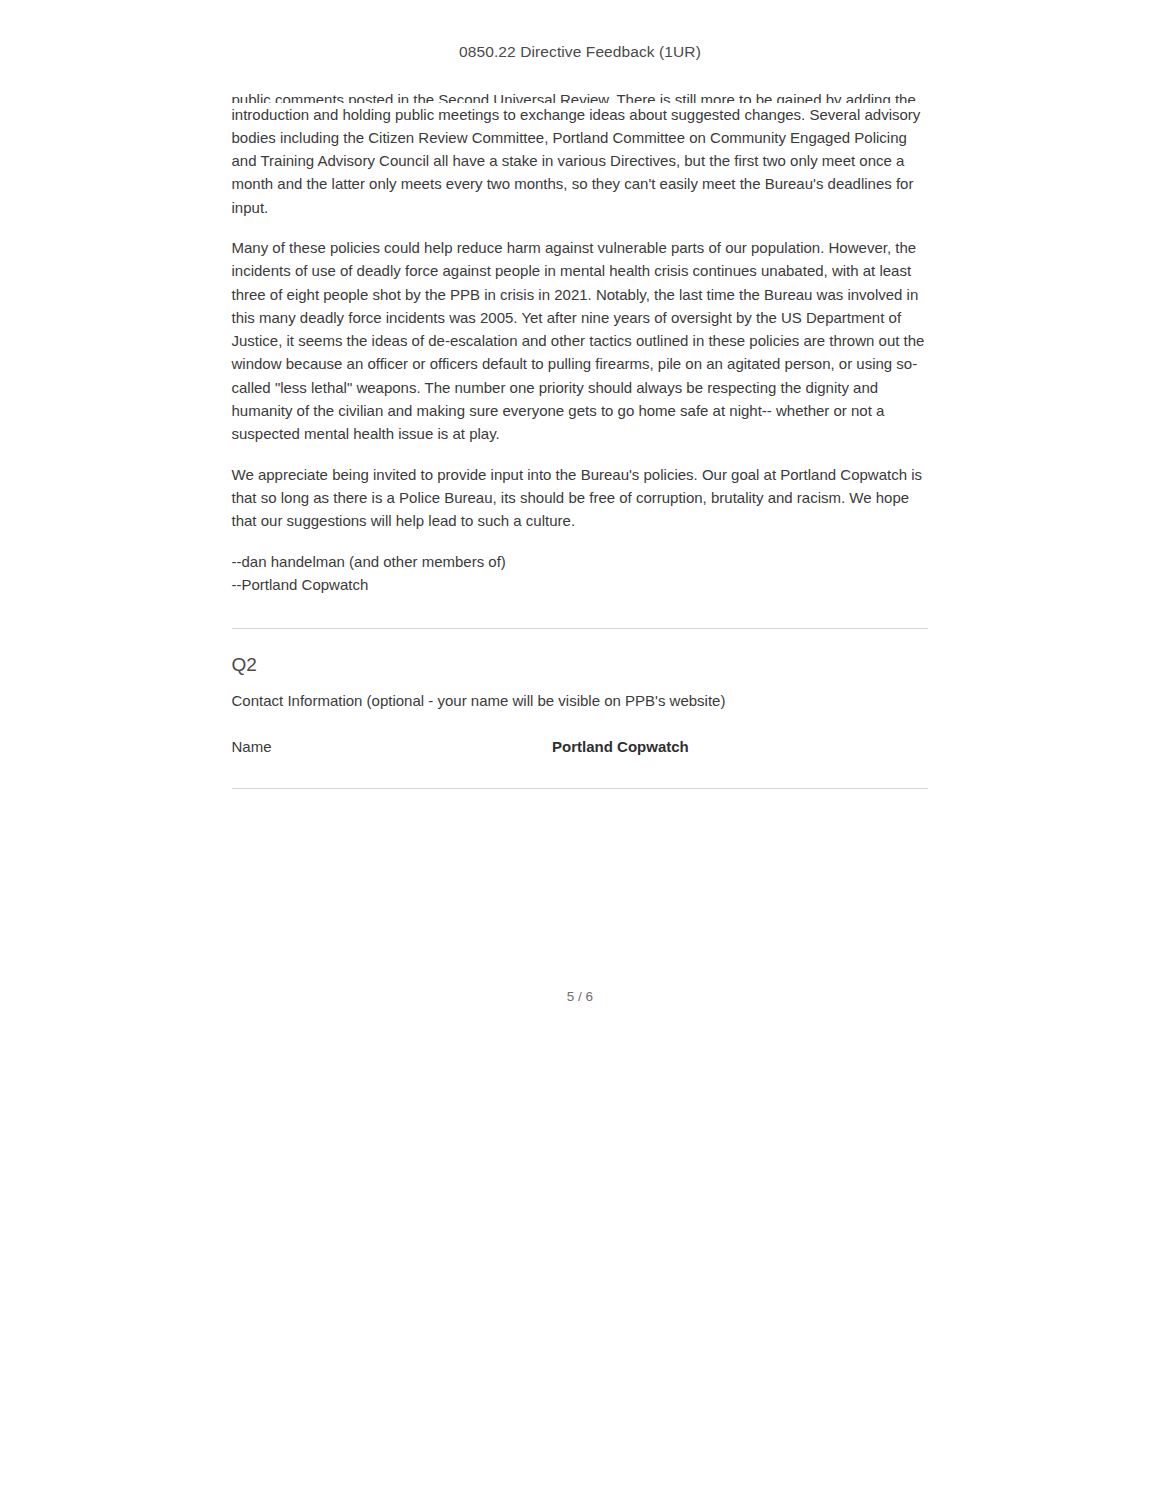0850.22 Directive Feedback (1UR)
public comments posted in the Second Universal Review. There is still more to be gained by adding the information suggested in our
introduction and holding public meetings to exchange ideas about suggested changes. Several advisory bodies including the Citizen Review Committee, Portland Committee on Community Engaged Policing and Training Advisory Council all have a stake in various Directives, but the first two only meet once a month and the latter only meets every two months, so they can't easily meet the Bureau's deadlines for input.
Many of these policies could help reduce harm against vulnerable parts of our population. However, the incidents of use of deadly force against people in mental health crisis continues unabated, with at least three of eight people shot by the PPB in crisis in 2021. Notably, the last time the Bureau was involved in this many deadly force incidents was 2005. Yet after nine years of oversight by the US Department of Justice, it seems the ideas of de-escalation and other tactics outlined in these policies are thrown out the window because an officer or officers default to pulling firearms, pile on an agitated person, or using so-called "less lethal" weapons. The number one priority should always be respecting the dignity and humanity of the civilian and making sure everyone gets to go home safe at night-- whether or not a suspected mental health issue is at play.
We appreciate being invited to provide input into the Bureau's policies. Our goal at Portland Copwatch is that so long as there is a Police Bureau, its should be free of corruption, brutality and racism. We hope that our suggestions will help lead to such a culture.
--dan handelman (and other members of)
--Portland Copwatch
Q2
Contact Information (optional - your name will be visible on PPB's website)
Name
Portland Copwatch
5 / 6